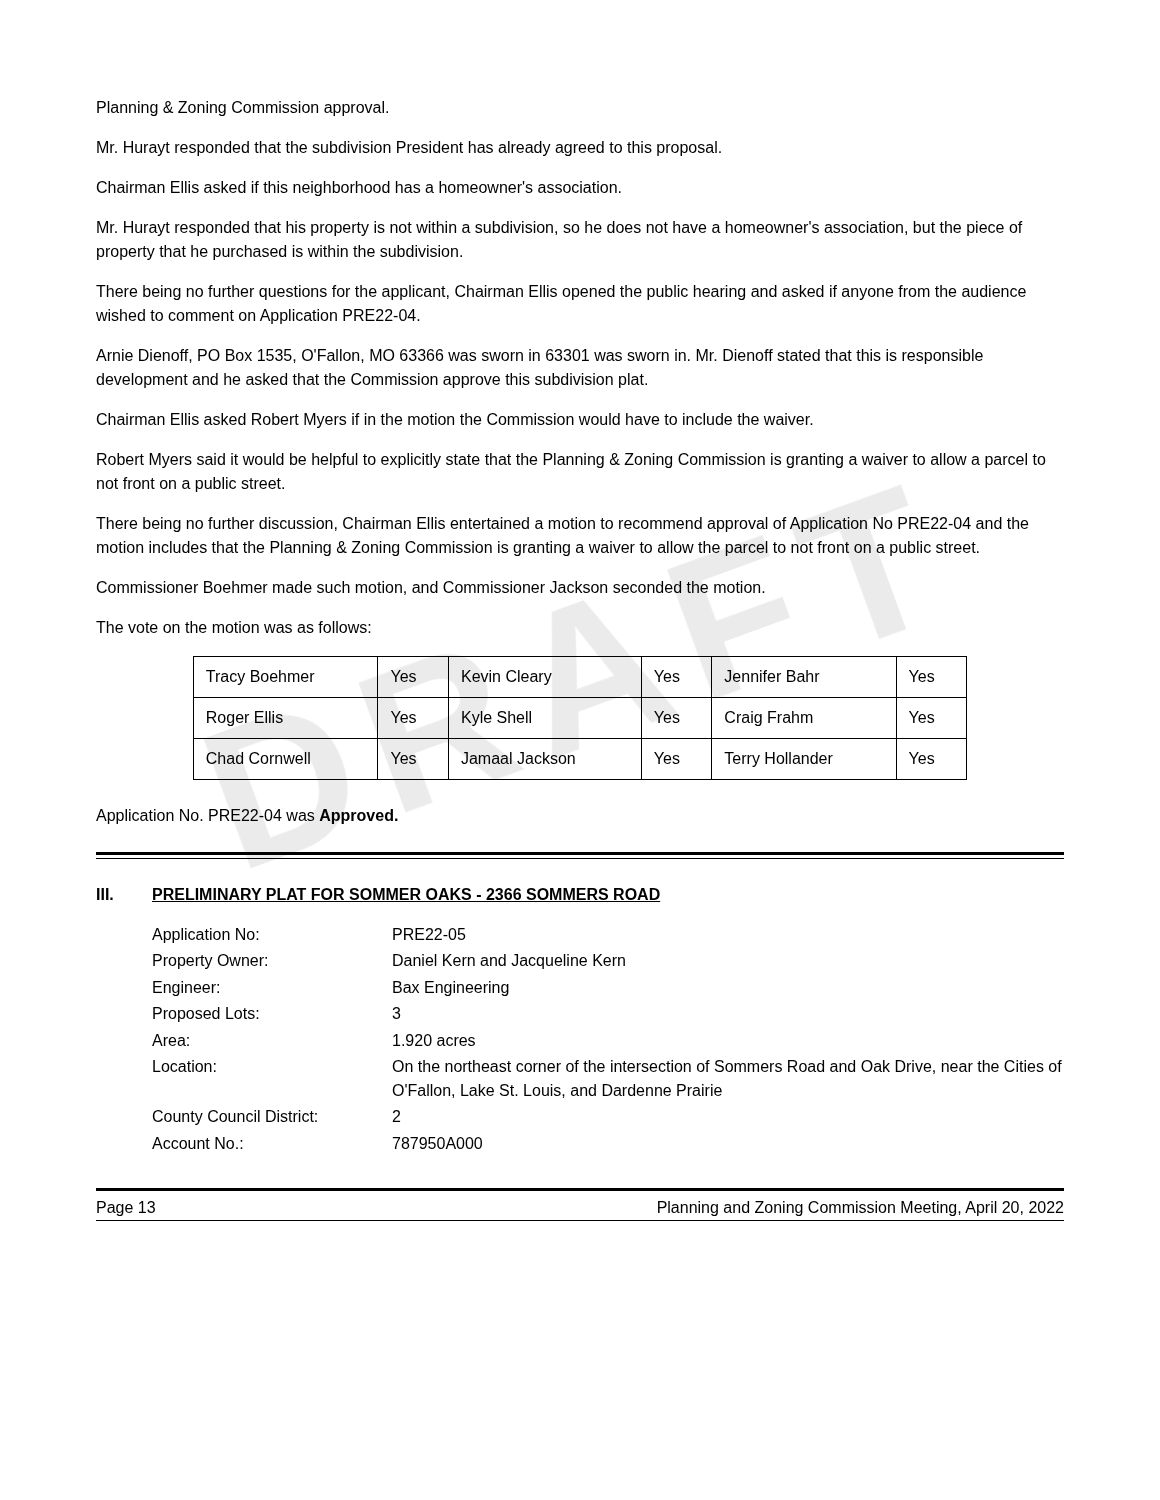DRAFT
Planning & Zoning Commission approval.
Mr. Hurayt responded that the subdivision President has already agreed to this proposal.
Chairman Ellis asked if this neighborhood has a homeowner's association.
Mr. Hurayt responded that his property is not within a subdivision, so he does not have a homeowner's association, but the piece of property that he purchased is within the subdivision.
There being no further questions for the applicant, Chairman Ellis opened the public hearing and asked if anyone from the audience wished to comment on Application PRE22-04.
Arnie Dienoff, PO Box 1535, O'Fallon, MO 63366 was sworn in 63301 was sworn in. Mr. Dienoff stated that this is responsible development and he asked that the Commission approve this subdivision plat.
Chairman Ellis asked Robert Myers if in the motion the Commission would have to include the waiver.
Robert Myers said it would be helpful to explicitly state that the Planning & Zoning Commission is granting a waiver to allow a parcel to not front on a public street.
There being no further discussion, Chairman Ellis entertained a motion to recommend approval of Application No PRE22-04 and the motion includes that the Planning & Zoning Commission is granting a waiver to allow the parcel to not front on a public street.
Commissioner Boehmer made such motion, and Commissioner Jackson seconded the motion.
The vote on the motion was as follows:
| Tracy Boehmer | Yes | Kevin Cleary | Yes | Jennifer Bahr | Yes |
| Roger Ellis | Yes | Kyle Shell | Yes | Craig Frahm | Yes |
| Chad Cornwell | Yes | Jamaal Jackson | Yes | Terry Hollander | Yes |
Application No. PRE22-04 was Approved.
III.
PRELIMINARY PLAT FOR SOMMER OAKS - 2366 SOMMERS ROAD
Application No:
PRE22-05
Property Owner:
Daniel Kern and Jacqueline Kern
Engineer:
Bax Engineering
Proposed Lots:
3
Area:
1.920 acres
Location:
On the northeast corner of the intersection of Sommers Road and Oak Drive, near the Cities of O'Fallon, Lake St. Louis, and Dardenne Prairie
County Council District:
2
Account No.:
787950A000
Page 13 Planning and Zoning Commission Meeting, April 20, 2022